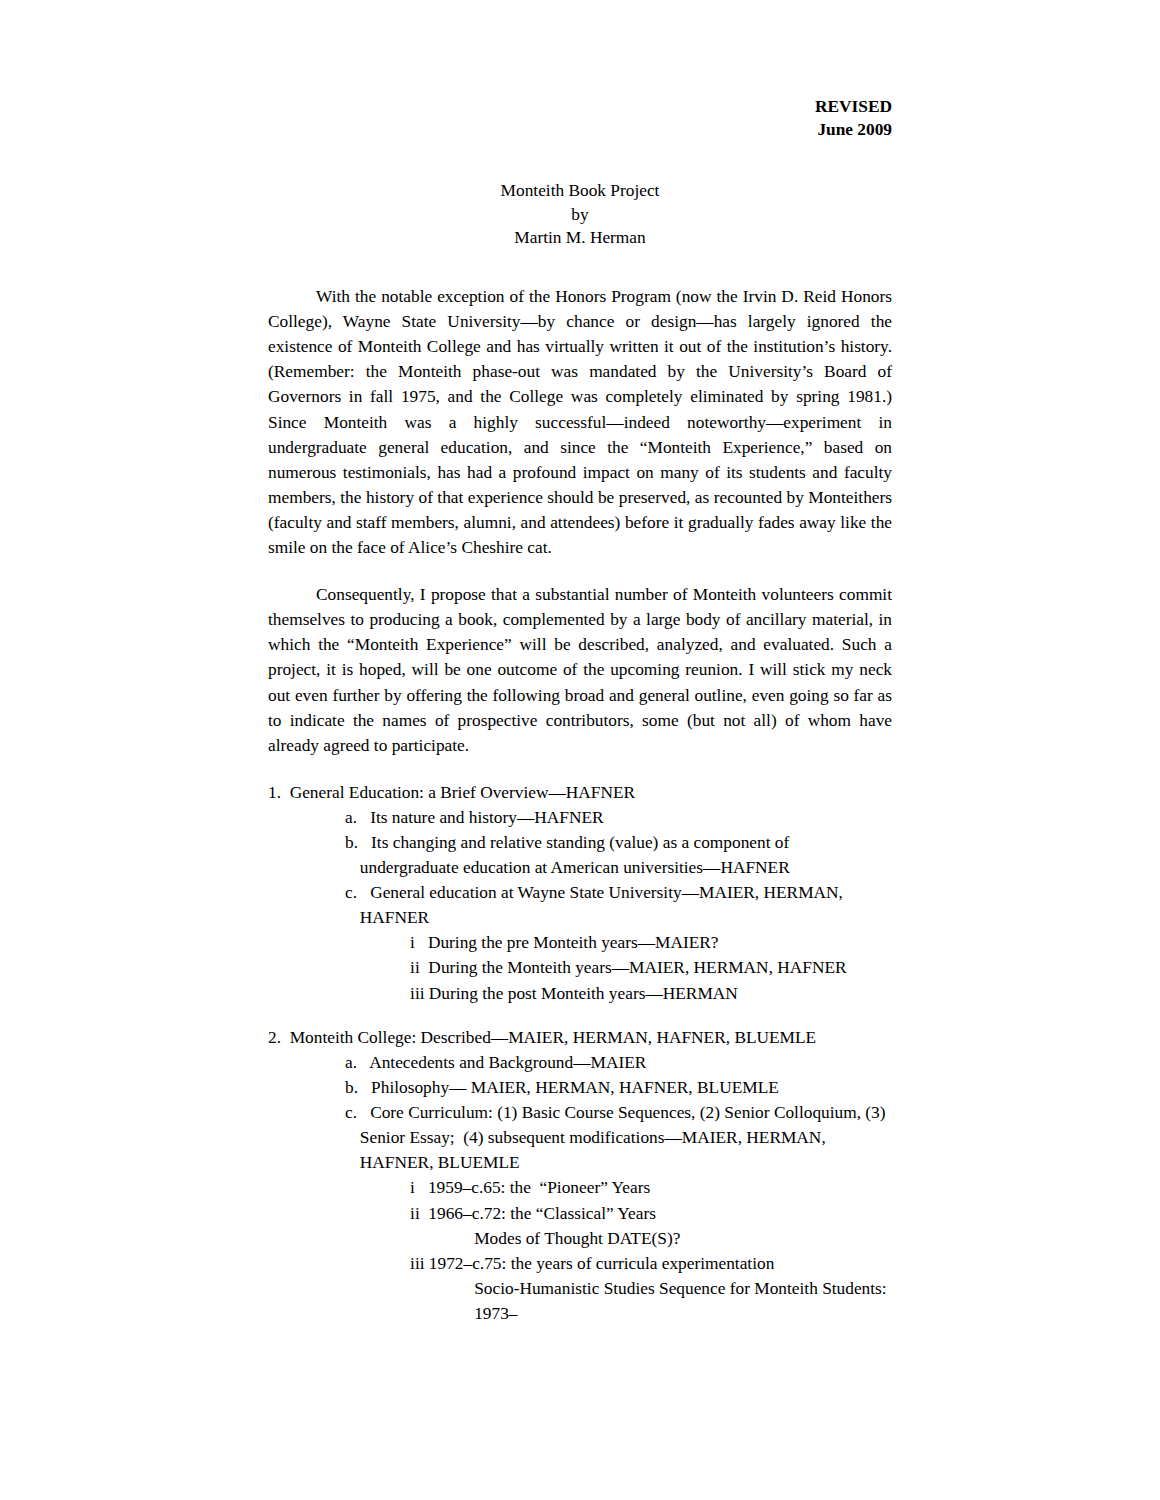REVISED
June 2009
Monteith Book Project
by
Martin M. Herman
With the notable exception of the Honors Program (now the Irvin D. Reid Honors College), Wayne State University—by chance or design—has largely ignored the existence of Monteith College and has virtually written it out of the institution’s history. (Remember: the Monteith phase-out was mandated by the University’s Board of Governors in fall 1975, and the College was completely eliminated by spring 1981.) Since Monteith was a highly successful—indeed noteworthy—experiment in undergraduate general education, and since the “Monteith Experience,” based on numerous testimonials, has had a profound impact on many of its students and faculty members, the history of that experience should be preserved, as recounted by Monteithers (faculty and staff members, alumni, and attendees) before it gradually fades away like the smile on the face of Alice’s Cheshire cat.
Consequently, I propose that a substantial number of Monteith volunteers commit themselves to producing a book, complemented by a large body of ancillary material, in which the “Monteith Experience” will be described, analyzed, and evaluated. Such a project, it is hoped, will be one outcome of the upcoming reunion. I will stick my neck out even further by offering the following broad and general outline, even going so far as to indicate the names of prospective contributors, some (but not all) of whom have already agreed to participate.
1. General Education: a Brief Overview—HAFNER
a. Its nature and history—HAFNER
b. Its changing and relative standing (value) as a component of undergraduate education at American universities—HAFNER
c. General education at Wayne State University—MAIER, HERMAN, HAFNER
i During the pre Monteith years—MAIER?
ii During the Monteith years—MAIER, HERMAN, HAFNER
iii During the post Monteith years—HERMAN
2. Monteith College: Described—MAIER, HERMAN, HAFNER, BLUEMLE
a. Antecedents and Background—MAIER
b. Philosophy— MAIER, HERMAN, HAFNER, BLUEMLE
c. Core Curriculum: (1) Basic Course Sequences, (2) Senior Colloquium, (3) Senior Essay; (4) subsequent modifications—MAIER, HERMAN, HAFNER, BLUEMLE
i 1959–c.65: the “Pioneer” Years
ii 1966–c.72: the “Classical” Years Modes of Thought DATE(S)?
iii 1972–c.75: the years of curricula experimentation Socio-Humanistic Studies Sequence for Monteith Students: 1973–